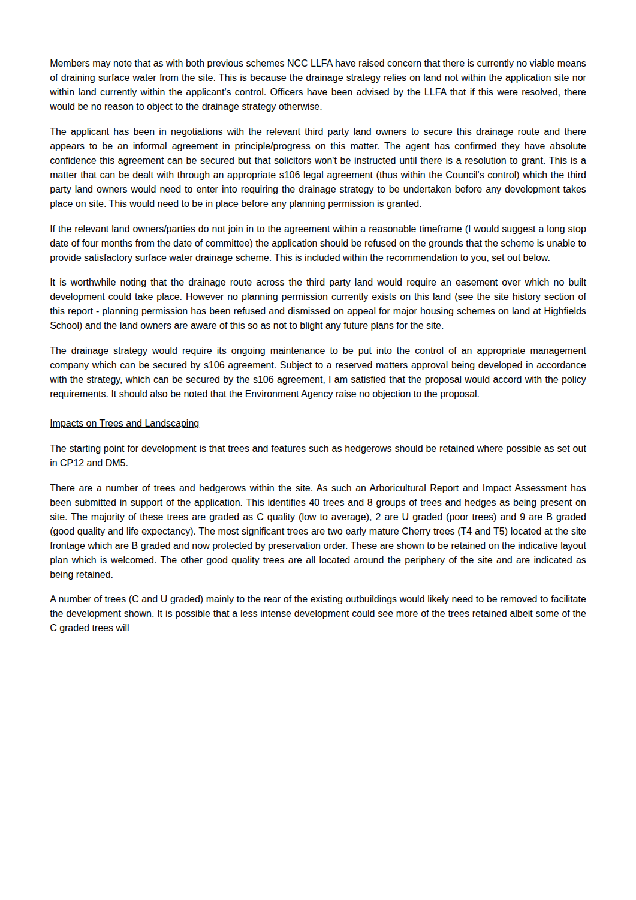Members may note that as with both previous schemes NCC LLFA have raised concern that there is currently no viable means of draining surface water from the site. This is because the drainage strategy relies on land not within the application site nor within land currently within the applicant's control. Officers have been advised by the LLFA that if this were resolved, there would be no reason to object to the drainage strategy otherwise.
The applicant has been in negotiations with the relevant third party land owners to secure this drainage route and there appears to be an informal agreement in principle/progress on this matter. The agent has confirmed they have absolute confidence this agreement can be secured but that solicitors won't be instructed until there is a resolution to grant. This is a matter that can be dealt with through an appropriate s106 legal agreement (thus within the Council's control) which the third party land owners would need to enter into requiring the drainage strategy to be undertaken before any development takes place on site. This would need to be in place before any planning permission is granted.
If the relevant land owners/parties do not join in to the agreement within a reasonable timeframe (I would suggest a long stop date of four months from the date of committee) the application should be refused on the grounds that the scheme is unable to provide satisfactory surface water drainage scheme. This is included within the recommendation to you, set out below.
It is worthwhile noting that the drainage route across the third party land would require an easement over which no built development could take place. However no planning permission currently exists on this land (see the site history section of this report - planning permission has been refused and dismissed on appeal for major housing schemes on land at Highfields School) and the land owners are aware of this so as not to blight any future plans for the site.
The drainage strategy would require its ongoing maintenance to be put into the control of an appropriate management company which can be secured by s106 agreement. Subject to a reserved matters approval being developed in accordance with the strategy, which can be secured by the s106 agreement, I am satisfied that the proposal would accord with the policy requirements. It should also be noted that the Environment Agency raise no objection to the proposal.
Impacts on Trees and Landscaping
The starting point for development is that trees and features such as hedgerows should be retained where possible as set out in CP12 and DM5.
There are a number of trees and hedgerows within the site. As such an Arboricultural Report and Impact Assessment has been submitted in support of the application. This identifies 40 trees and 8 groups of trees and hedges as being present on site. The majority of these trees are graded as C quality (low to average), 2 are U graded (poor trees) and 9 are B graded (good quality and life expectancy). The most significant trees are two early mature Cherry trees (T4 and T5) located at the site frontage which are B graded and now protected by preservation order. These are shown to be retained on the indicative layout plan which is welcomed. The other good quality trees are all located around the periphery of the site and are indicated as being retained.
A number of trees (C and U graded) mainly to the rear of the existing outbuildings would likely need to be removed to facilitate the development shown. It is possible that a less intense development could see more of the trees retained albeit some of the C graded trees will